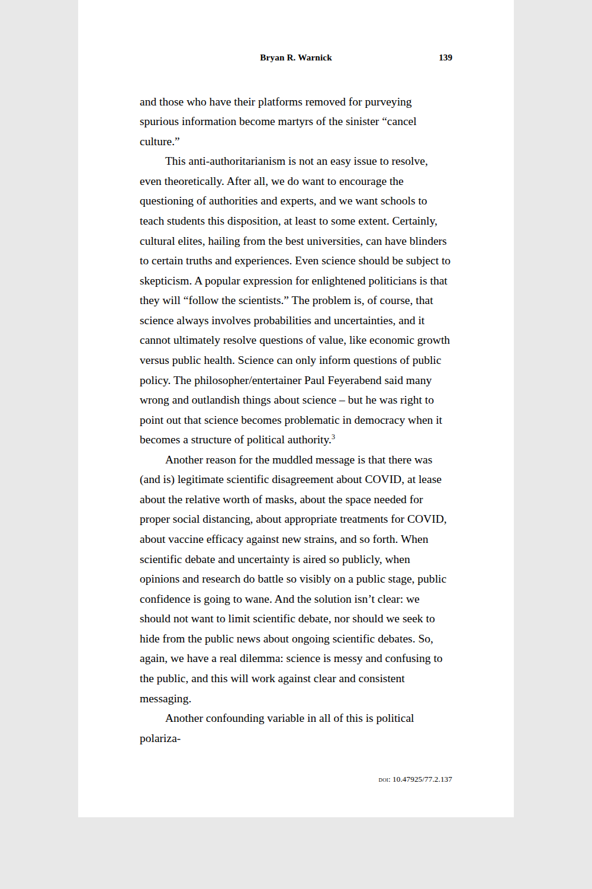Bryan R. Warnick 139
and those who have their platforms removed for purveying spurious information become martyrs of the sinister “cancel culture.”
This anti-authoritarianism is not an easy issue to resolve, even theoretically. After all, we do want to encourage the questioning of authorities and experts, and we want schools to teach students this disposition, at least to some extent. Certainly, cultural elites, hailing from the best universities, can have blinders to certain truths and experiences. Even science should be subject to skepticism. A popular expression for enlightened politicians is that they will “follow the scientists.” The problem is, of course, that science always involves probabilities and uncertainties, and it cannot ultimately resolve questions of value, like economic growth versus public health. Science can only inform questions of public policy. The philosopher/entertainer Paul Feyerabend said many wrong and outlandish things about science – but he was right to point out that science becomes problematic in democracy when it becomes a structure of political authority.3
Another reason for the muddled message is that there was (and is) legitimate scientific disagreement about COVID, at lease about the relative worth of masks, about the space needed for proper social distancing, about appropriate treatments for COVID, about vaccine efficacy against new strains, and so forth. When scientific debate and uncertainty is aired so publicly, when opinions and research do battle so visibly on a public stage, public confidence is going to wane. And the solution isn’t clear: we should not want to limit scientific debate, nor should we seek to hide from the public news about ongoing scientific debates. So, again, we have a real dilemma: science is messy and confusing to the public, and this will work against clear and consistent messaging.
Another confounding variable in all of this is political polariza-
doi: 10.47925/77.2.137